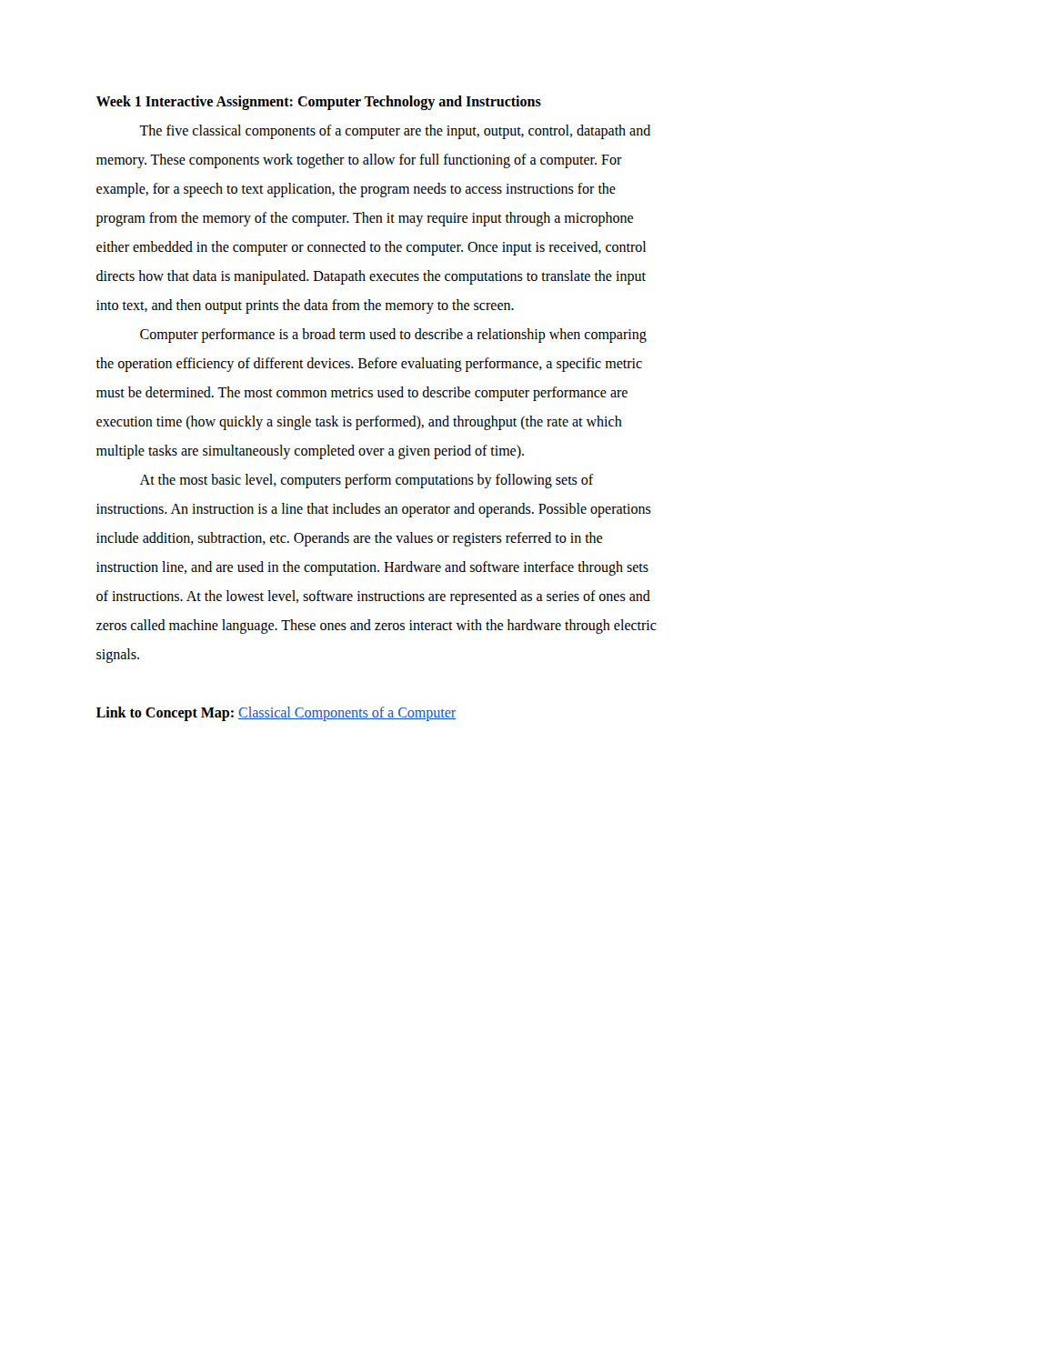Week 1 Interactive Assignment: Computer Technology and Instructions
The five classical components of a computer are the input, output, control, datapath and memory. These components work together to allow for full functioning of a computer. For example, for a speech to text application, the program needs to access instructions for the program from the memory of the computer. Then it may require input through a microphone either embedded in the computer or connected to the computer. Once input is received, control directs how that data is manipulated. Datapath executes the computations to translate the input into text, and then output prints the data from the memory to the screen.
Computer performance is a broad term used to describe a relationship when comparing the operation efficiency of different devices. Before evaluating performance, a specific metric must be determined. The most common metrics used to describe computer performance are execution time (how quickly a single task is performed), and throughput (the rate at which multiple tasks are simultaneously completed over a given period of time).
At the most basic level, computers perform computations by following sets of instructions. An instruction is a line that includes an operator and operands. Possible operations include addition, subtraction, etc. Operands are the values or registers referred to in the instruction line, and are used in the computation. Hardware and software interface through sets of instructions. At the lowest level, software instructions are represented as a series of ones and zeros called machine language. These ones and zeros interact with the hardware through electric signals.
Link to Concept Map: Classical Components of a Computer